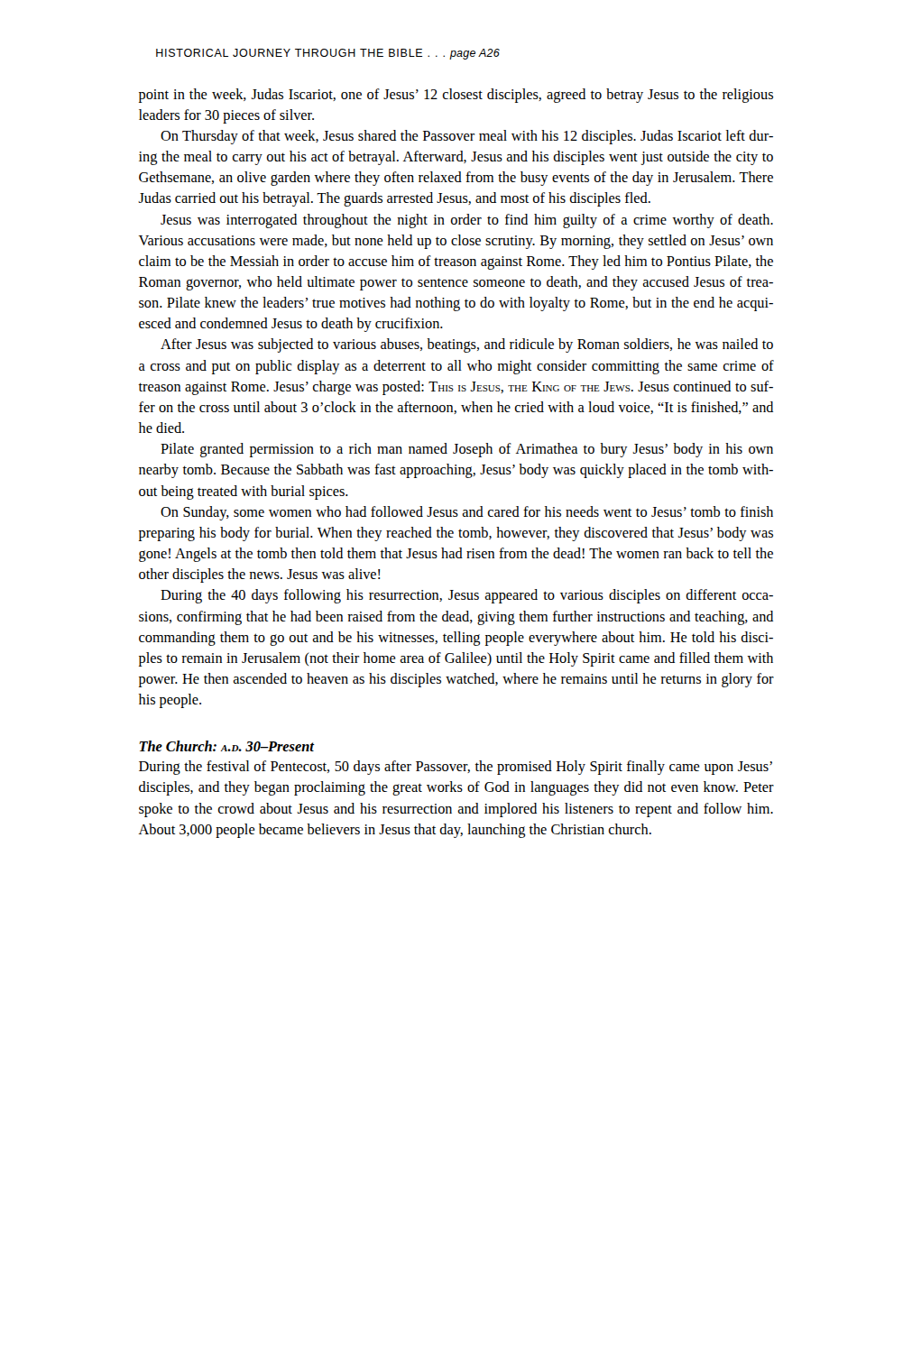Historical Journey Through the Bible . . . page A26
point in the week, Judas Iscariot, one of Jesus’ 12 closest disciples, agreed to betray Jesus to the religious leaders for 30 pieces of silver.
On Thursday of that week, Jesus shared the Passover meal with his 12 disciples. Judas Iscariot left during the meal to carry out his act of betrayal. Afterward, Jesus and his disciples went just outside the city to Gethsemane, an olive garden where they often relaxed from the busy events of the day in Jerusalem. There Judas carried out his betrayal. The guards arrested Jesus, and most of his disciples fled.
Jesus was interrogated throughout the night in order to find him guilty of a crime worthy of death. Various accusations were made, but none held up to close scrutiny. By morning, they settled on Jesus’ own claim to be the Messiah in order to accuse him of treason against Rome. They led him to Pontius Pilate, the Roman governor, who held ultimate power to sentence someone to death, and they accused Jesus of treason. Pilate knew the leaders’ true motives had nothing to do with loyalty to Rome, but in the end he acquiesced and condemned Jesus to death by crucifixion.
After Jesus was subjected to various abuses, beatings, and ridicule by Roman soldiers, he was nailed to a cross and put on public display as a deterrent to all who might consider committing the same crime of treason against Rome. Jesus’ charge was posted: This is Jesus, the King of the Jews. Jesus continued to suffer on the cross until about 3 o’clock in the afternoon, when he cried with a loud voice, “It is finished,” and he died.
Pilate granted permission to a rich man named Joseph of Arimathea to bury Jesus’ body in his own nearby tomb. Because the Sabbath was fast approaching, Jesus’ body was quickly placed in the tomb without being treated with burial spices.
On Sunday, some women who had followed Jesus and cared for his needs went to Jesus’ tomb to finish preparing his body for burial. When they reached the tomb, however, they discovered that Jesus’ body was gone! Angels at the tomb then told them that Jesus had risen from the dead! The women ran back to tell the other disciples the news. Jesus was alive!
During the 40 days following his resurrection, Jesus appeared to various disciples on different occasions, confirming that he had been raised from the dead, giving them further instructions and teaching, and commanding them to go out and be his witnesses, telling people everywhere about him. He told his disciples to remain in Jerusalem (not their home area of Galilee) until the Holy Spirit came and filled them with power. He then ascended to heaven as his disciples watched, where he remains until he returns in glory for his people.
The Church: a.d. 30–Present
During the festival of Pentecost, 50 days after Passover, the promised Holy Spirit finally came upon Jesus’ disciples, and they began proclaiming the great works of God in languages they did not even know. Peter spoke to the crowd about Jesus and his resurrection and implored his listeners to repent and follow him. About 3,000 people became believers in Jesus that day, launching the Christian church.